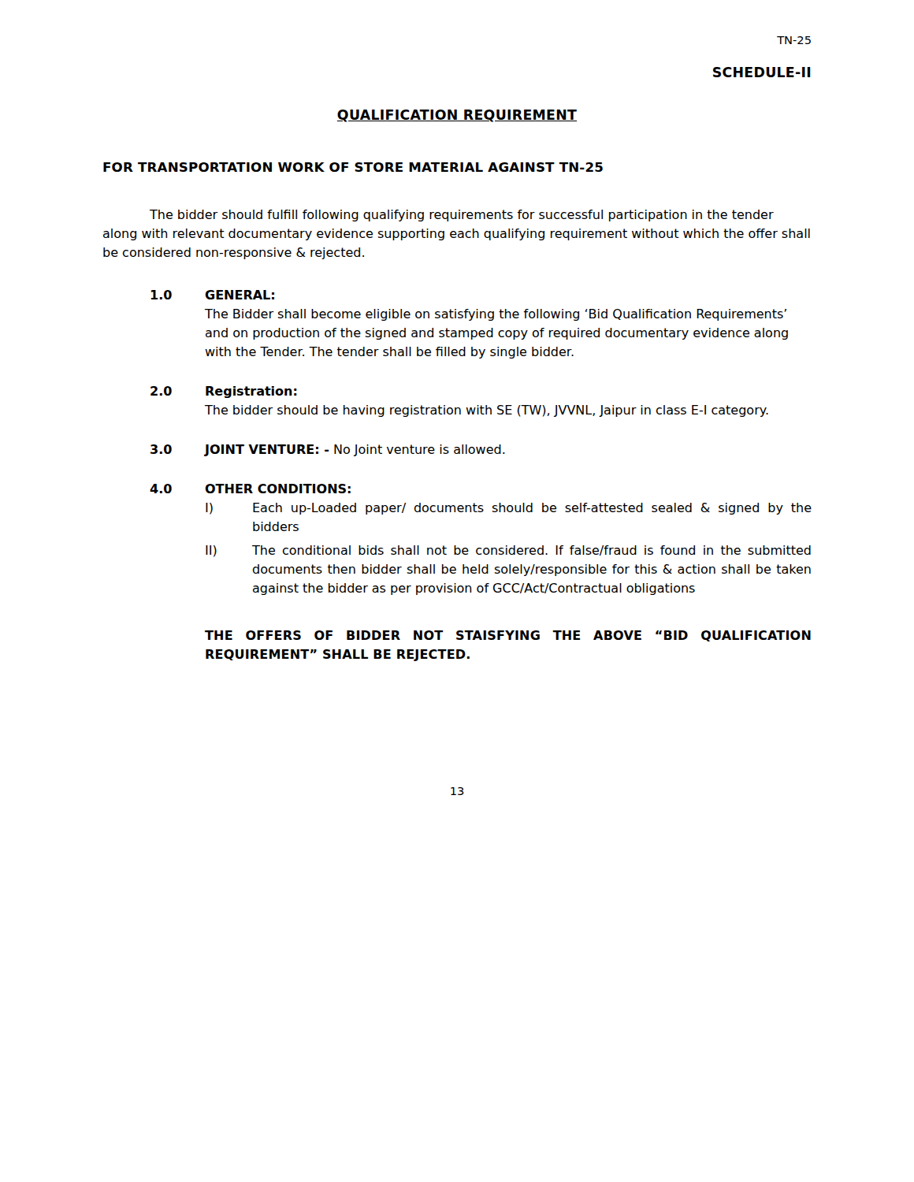TN-25
SCHEDULE-II
QUALIFICATION REQUIREMENT
FOR TRANSPORTATION WORK OF STORE MATERIAL AGAINST TN-25
The bidder should fulfill following qualifying requirements for successful participation in the tender along with relevant documentary evidence supporting each qualifying requirement without which the offer shall be considered non-responsive & rejected.
1.0
GENERAL: The Bidder shall become eligible on satisfying the following ‘Bid Qualification Requirements’ and on production of the signed and stamped copy of required documentary evidence along with the Tender. The tender shall be filled by single bidder.
2.0
Registration: The bidder should be having registration with SE (TW), JVVNL, Jaipur in class E-I category.
3.0
JOINT VENTURE: - No Joint venture is allowed.
4.0
OTHER CONDITIONS:
I) Each up-Loaded paper/ documents should be self-attested sealed & signed by the bidders
II) The conditional bids shall not be considered. If false/fraud is found in the submitted documents then bidder shall be held solely/responsible for this & action shall be taken against the bidder as per provision of GCC/Act/Contractual obligations
THE OFFERS OF BIDDER NOT STAISFYING THE ABOVE “BID QUALIFICATION REQUIREMENT” SHALL BE REJECTED.
13